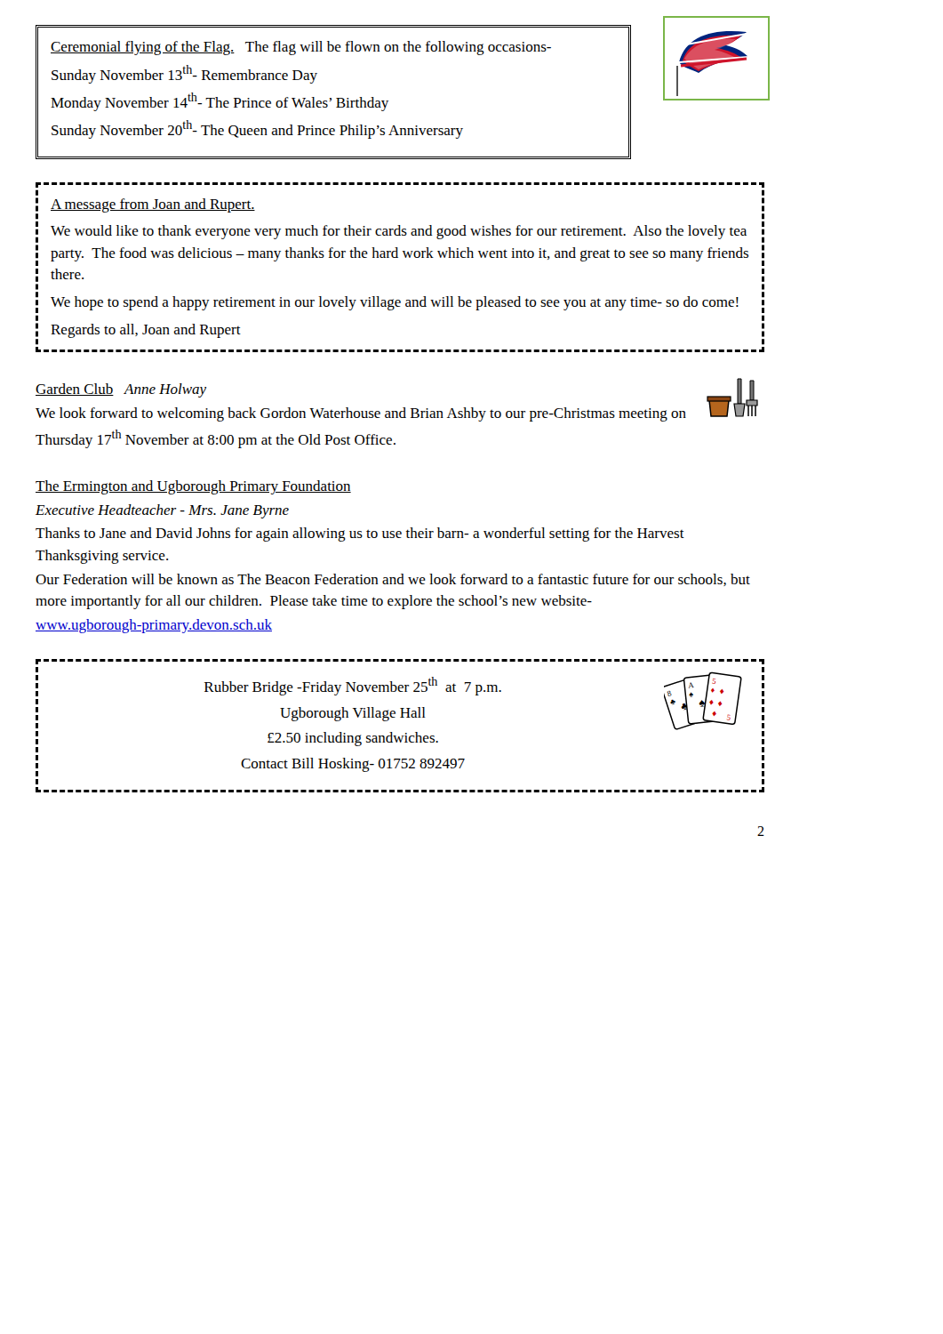Ceremonial flying of the Flag. The flag will be flown on the following occasions-
Sunday November 13th- Remembrance Day
Monday November 14th- The Prince of Wales’ Birthday
Sunday November 20th- The Queen and Prince Philip’s Anniversary
A message from Joan and Rupert.
We would like to thank everyone very much for their cards and good wishes for our retirement. Also the lovely tea party. The food was delicious – many thanks for the hard work which went into it, and great to see so many friends there.
We hope to spend a happy retirement in our lovely village and will be pleased to see you at any time- so do come!
Regards to all, Joan and Rupert
Garden Club Anne Holway
We look forward to welcoming back Gordon Waterhouse and Brian Ashby to our pre-Christmas meeting on Thursday 17th November at 8:00 pm at the Old Post Office.
The Ermington and Ugborough Primary Foundation
Executive Headteacher - Mrs. Jane Byrne
Thanks to Jane and David Johns for again allowing us to use their barn- a wonderful setting for the Harvest Thanksgiving service.
Our Federation will be known as The Beacon Federation and we look forward to a fantastic future for our schools, but more importantly for all our children. Please take time to explore the school’s new website-
www.ugborough-primary.devon.sch.uk
8 ♣ ♣ A ♠ ♠ 5 ♦ ♦ ♦ ♦ ♦ 5
Rubber Bridge -Friday November 25th at 7 p.m.
Ugborough Village Hall
£2.50 including sandwiches.
Contact Bill Hosking- 01752 892497
2